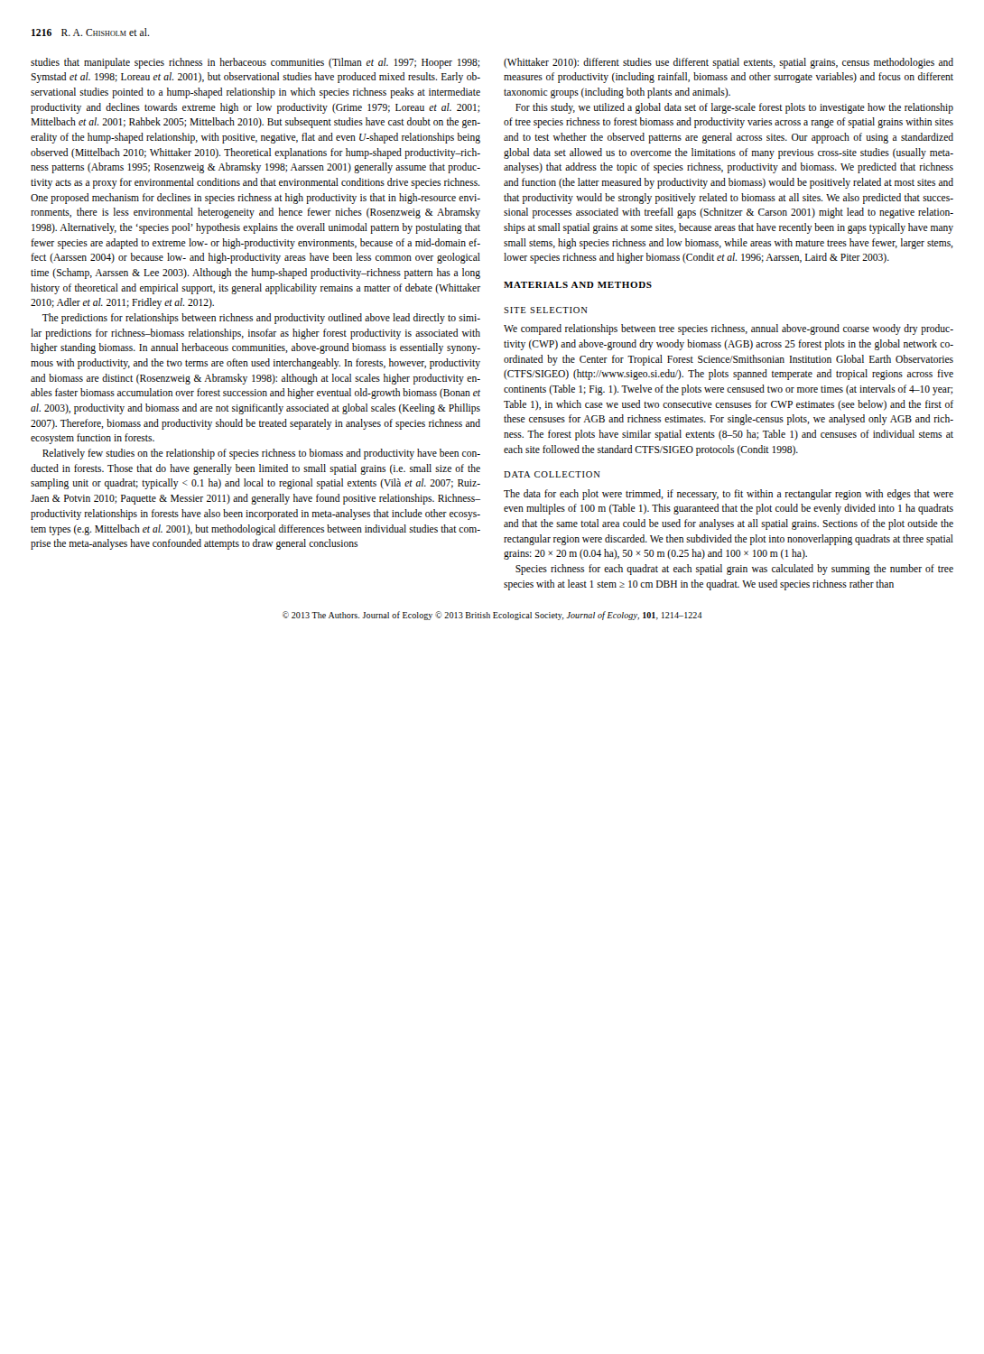1216 R. A. Chisholm et al.
studies that manipulate species richness in herbaceous communities (Tilman et al. 1997; Hooper 1998; Symstad et al. 1998; Loreau et al. 2001), but observational studies have produced mixed results. Early observational studies pointed to a hump-shaped relationship in which species richness peaks at intermediate productivity and declines towards extreme high or low productivity (Grime 1979; Loreau et al. 2001; Mittelbach et al. 2001; Rahbek 2005; Mittelbach 2010). But subsequent studies have cast doubt on the generality of the hump-shaped relationship, with positive, negative, flat and even U-shaped relationships being observed (Mittelbach 2010; Whittaker 2010). Theoretical explanations for hump-shaped productivity–richness patterns (Abrams 1995; Rosenzweig & Abramsky 1998; Aarssen 2001) generally assume that productivity acts as a proxy for environmental conditions and that environmental conditions drive species richness. One proposed mechanism for declines in species richness at high productivity is that in high-resource environments, there is less environmental heterogeneity and hence fewer niches (Rosenzweig & Abramsky 1998). Alternatively, the ‘species pool’ hypothesis explains the overall unimodal pattern by postulating that fewer species are adapted to extreme low- or high-productivity environments, because of a mid-domain effect (Aarssen 2004) or because low- and high-productivity areas have been less common over geological time (Schamp, Aarssen & Lee 2003). Although the hump-shaped productivity–richness pattern has a long history of theoretical and empirical support, its general applicability remains a matter of debate (Whittaker 2010; Adler et al. 2011; Fridley et al. 2012).
The predictions for relationships between richness and productivity outlined above lead directly to similar predictions for richness–biomass relationships, insofar as higher forest productivity is associated with higher standing biomass. In annual herbaceous communities, above-ground biomass is essentially synonymous with productivity, and the two terms are often used interchangeably. In forests, however, productivity and biomass are distinct (Rosenzweig & Abramsky 1998): although at local scales higher productivity enables faster biomass accumulation over forest succession and higher eventual old-growth biomass (Bonan et al. 2003), productivity and biomass and are not significantly associated at global scales (Keeling & Phillips 2007). Therefore, biomass and productivity should be treated separately in analyses of species richness and ecosystem function in forests.
Relatively few studies on the relationship of species richness to biomass and productivity have been conducted in forests. Those that do have generally been limited to small spatial grains (i.e. small size of the sampling unit or quadrat; typically < 0.1 ha) and local to regional spatial extents (Vilà et al. 2007; Ruiz-Jaen & Potvin 2010; Paquette & Messier 2011) and generally have found positive relationships. Richness–productivity relationships in forests have also been incorporated in meta-analyses that include other ecosystem types (e.g. Mittelbach et al. 2001), but methodological differences between individual studies that comprise the meta-analyses have confounded attempts to draw general conclusions
(Whittaker 2010): different studies use different spatial extents, spatial grains, census methodologies and measures of productivity (including rainfall, biomass and other surrogate variables) and focus on different taxonomic groups (including both plants and animals).
For this study, we utilized a global data set of large-scale forest plots to investigate how the relationship of tree species richness to forest biomass and productivity varies across a range of spatial grains within sites and to test whether the observed patterns are general across sites. Our approach of using a standardized global data set allowed us to overcome the limitations of many previous cross-site studies (usually meta-analyses) that address the topic of species richness, productivity and biomass. We predicted that richness and function (the latter measured by productivity and biomass) would be positively related at most sites and that productivity would be strongly positively related to biomass at all sites. We also predicted that successional processes associated with treefall gaps (Schnitzer & Carson 2001) might lead to negative relationships at small spatial grains at some sites, because areas that have recently been in gaps typically have many small stems, high species richness and low biomass, while areas with mature trees have fewer, larger stems, lower species richness and higher biomass (Condit et al. 1996; Aarssen, Laird & Piter 2003).
Materials and methods
Site selection
We compared relationships between tree species richness, annual above-ground coarse woody dry productivity (CWP) and above-ground dry woody biomass (AGB) across 25 forest plots in the global network coordinated by the Center for Tropical Forest Science/Smithsonian Institution Global Earth Observatories (CTFS/SIGEO) (http://www.sigeo.si.edu/). The plots spanned temperate and tropical regions across five continents (Table 1; Fig. 1). Twelve of the plots were censused two or more times (at intervals of 4–10 year; Table 1), in which case we used two consecutive censuses for CWP estimates (see below) and the first of these censuses for AGB and richness estimates. For single-census plots, we analysed only AGB and richness. The forest plots have similar spatial extents (8–50 ha; Table 1) and censuses of individual stems at each site followed the standard CTFS/SIGEO protocols (Condit 1998).
Data collection
The data for each plot were trimmed, if necessary, to fit within a rectangular region with edges that were even multiples of 100 m (Table 1). This guaranteed that the plot could be evenly divided into 1 ha quadrats and that the same total area could be used for analyses at all spatial grains. Sections of the plot outside the rectangular region were discarded. We then subdivided the plot into nonoverlapping quadrats at three spatial grains: 20 × 20 m (0.04 ha), 50 × 50 m (0.25 ha) and 100 × 100 m (1 ha).
Species richness for each quadrat at each spatial grain was calculated by summing the number of tree species with at least 1 stem ≥ 10 cm DBH in the quadrat. We used species richness rather than
© 2013 The Authors. Journal of Ecology © 2013 British Ecological Society, Journal of Ecology, 101, 1214–1224